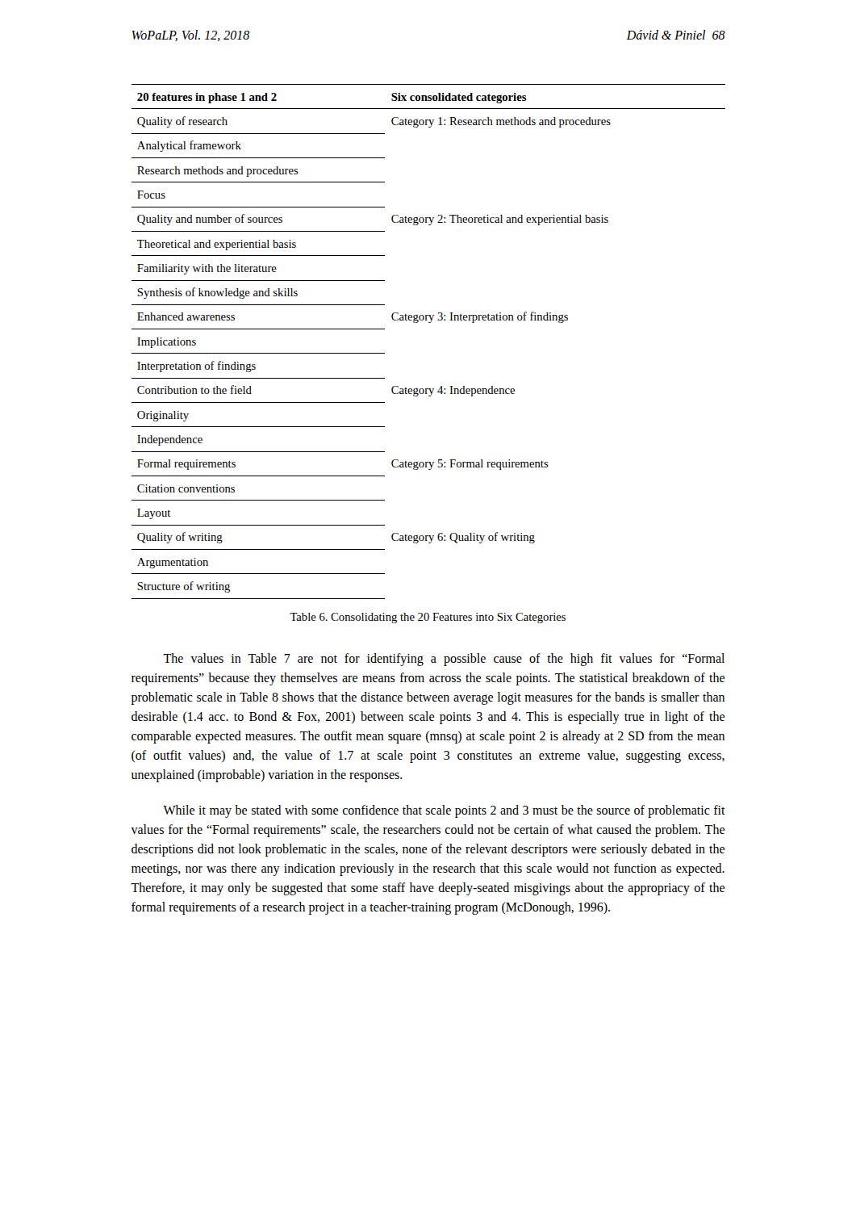WoPaLP, Vol. 12, 2018 Dávid & Piniel 68
| 20 features in phase 1 and 2 | Six consolidated categories |
| --- | --- |
| Quality of research | Category 1: Research methods and procedures |
| Analytical framework |
| Research methods and procedures |
| Focus |
| Quality and number of sources | Category 2: Theoretical and experiential basis |
| Theoretical and experiential basis |
| Familiarity with the literature |
| Synthesis of knowledge and skills |
| Enhanced awareness | Category 3: Interpretation of findings |
| Implications |
| Interpretation of findings |
| Contribution to the field | Category 4: Independence |
| Originality |
| Independence |
| Formal requirements | Category 5: Formal requirements |
| Citation conventions |
| Layout |
| Quality of writing | Category 6: Quality of writing |
| Argumentation |
| Structure of writing |
Table 6. Consolidating the 20 Features into Six Categories
The values in Table 7 are not for identifying a possible cause of the high fit values for “Formal requirements” because they themselves are means from across the scale points. The statistical breakdown of the problematic scale in Table 8 shows that the distance between average logit measures for the bands is smaller than desirable (1.4 acc. to Bond & Fox, 2001) between scale points 3 and 4. This is especially true in light of the comparable expected measures. The outfit mean square (mnsq) at scale point 2 is already at 2 SD from the mean (of outfit values) and, the value of 1.7 at scale point 3 constitutes an extreme value, suggesting excess, unexplained (improbable) variation in the responses.
While it may be stated with some confidence that scale points 2 and 3 must be the source of problematic fit values for the “Formal requirements” scale, the researchers could not be certain of what caused the problem. The descriptions did not look problematic in the scales, none of the relevant descriptors were seriously debated in the meetings, nor was there any indication previously in the research that this scale would not function as expected. Therefore, it may only be suggested that some staff have deeply-seated misgivings about the appropriacy of the formal requirements of a research project in a teacher-training program (McDonough, 1996).